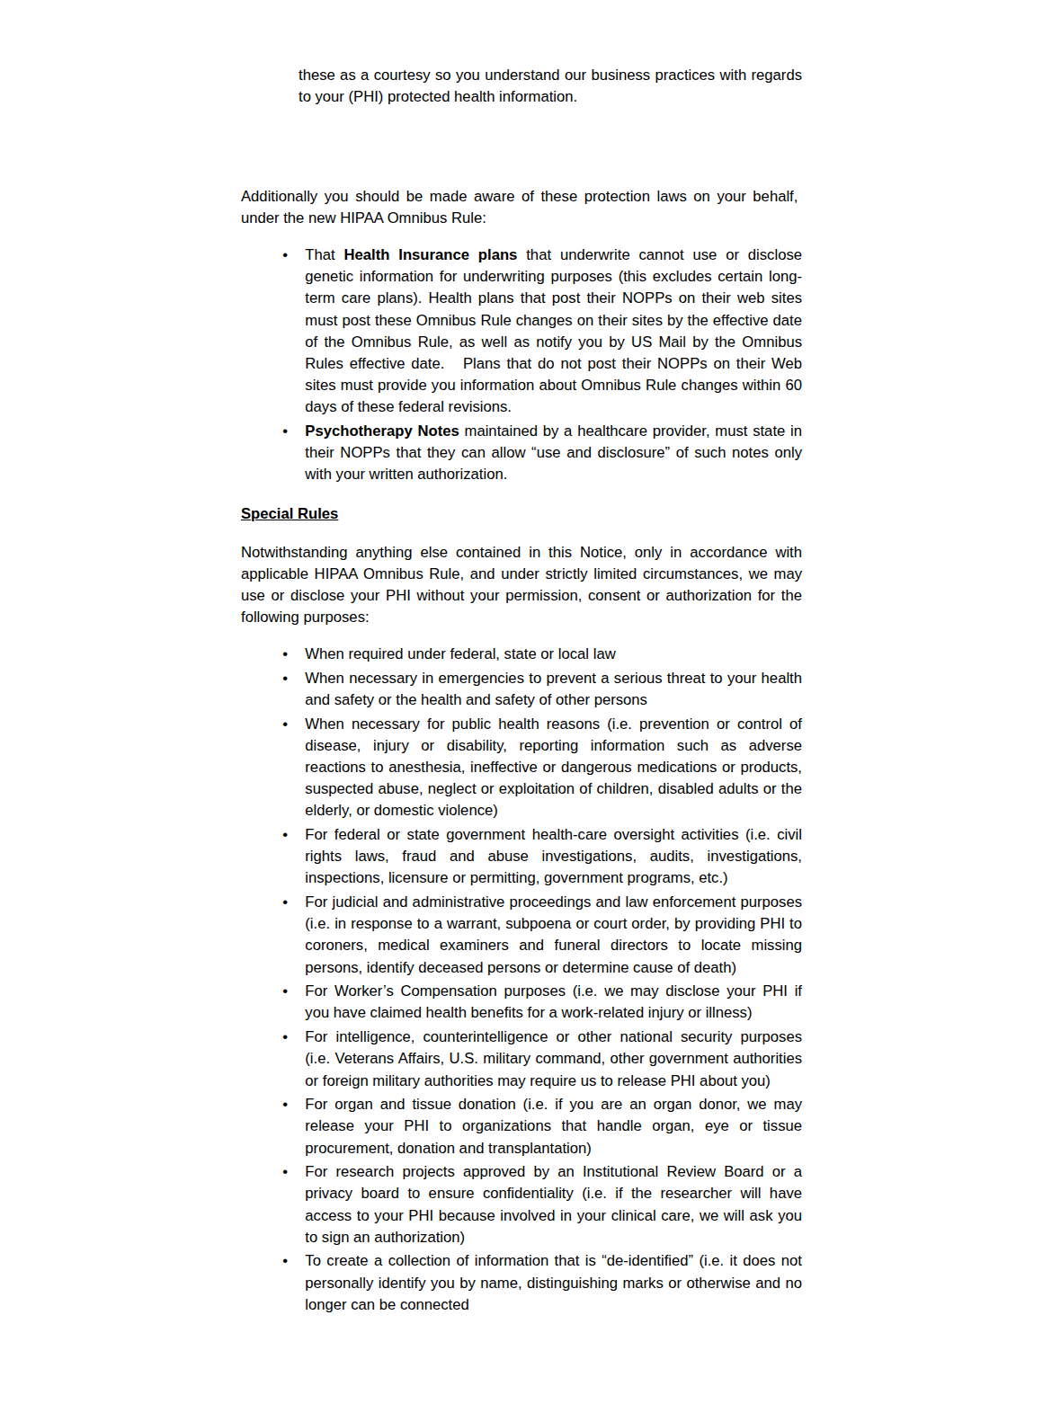these as a courtesy so you understand our business practices with regards to your (PHI) protected health information.
Additionally you should be made aware of these protection laws on your behalf, under the new HIPAA Omnibus Rule:
That Health Insurance plans that underwrite cannot use or disclose genetic information for underwriting purposes (this excludes certain long-term care plans). Health plans that post their NOPPs on their web sites must post these Omnibus Rule changes on their sites by the effective date of the Omnibus Rule, as well as notify you by US Mail by the Omnibus Rules effective date. Plans that do not post their NOPPs on their Web sites must provide you information about Omnibus Rule changes within 60 days of these federal revisions.
Psychotherapy Notes maintained by a healthcare provider, must state in their NOPPs that they can allow “use and disclosure” of such notes only with your written authorization.
Special Rules
Notwithstanding anything else contained in this Notice, only in accordance with applicable HIPAA Omnibus Rule, and under strictly limited circumstances, we may use or disclose your PHI without your permission, consent or authorization for the following purposes:
When required under federal, state or local law
When necessary in emergencies to prevent a serious threat to your health and safety or the health and safety of other persons
When necessary for public health reasons (i.e. prevention or control of disease, injury or disability, reporting information such as adverse reactions to anesthesia, ineffective or dangerous medications or products, suspected abuse, neglect or exploitation of children, disabled adults or the elderly, or domestic violence)
For federal or state government health-care oversight activities (i.e. civil rights laws, fraud and abuse investigations, audits, investigations, inspections, licensure or permitting, government programs, etc.)
For judicial and administrative proceedings and law enforcement purposes (i.e. in response to a warrant, subpoena or court order, by providing PHI to coroners, medical examiners and funeral directors to locate missing persons, identify deceased persons or determine cause of death)
For Worker’s Compensation purposes (i.e. we may disclose your PHI if you have claimed health benefits for a work-related injury or illness)
For intelligence, counterintelligence or other national security purposes (i.e. Veterans Affairs, U.S. military command, other government authorities or foreign military authorities may require us to release PHI about you)
For organ and tissue donation (i.e. if you are an organ donor, we may release your PHI to organizations that handle organ, eye or tissue procurement, donation and transplantation)
For research projects approved by an Institutional Review Board or a privacy board to ensure confidentiality (i.e. if the researcher will have access to your PHI because involved in your clinical care, we will ask you to sign an authorization)
To create a collection of information that is “de-identified” (i.e. it does not personally identify you by name, distinguishing marks or otherwise and no longer can be connected